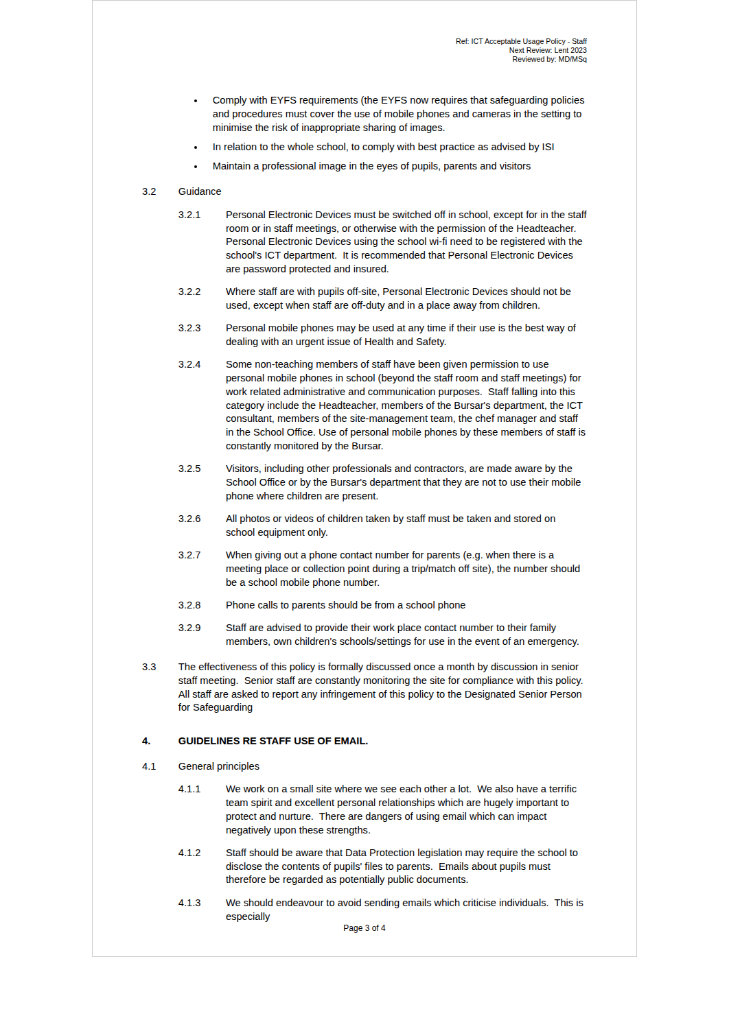Ref: ICT Acceptable Usage Policy - Staff
Next Review: Lent 2023
Reviewed by: MD/MSq
Comply with EYFS requirements (the EYFS now requires that safeguarding policies and procedures must cover the use of mobile phones and cameras in the setting to minimise the risk of inappropriate sharing of images.
In relation to the whole school, to comply with best practice as advised by ISI
Maintain a professional image in the eyes of pupils, parents and visitors
3.2
Guidance
3.2.1
Personal Electronic Devices must be switched off in school, except for in the staff room or in staff meetings, or otherwise with the permission of the Headteacher. Personal Electronic Devices using the school wi-fi need to be registered with the school's ICT department. It is recommended that Personal Electronic Devices are password protected and insured.
3.2.2
Where staff are with pupils off-site, Personal Electronic Devices should not be used, except when staff are off-duty and in a place away from children.
3.2.3
Personal mobile phones may be used at any time if their use is the best way of dealing with an urgent issue of Health and Safety.
3.2.4
Some non-teaching members of staff have been given permission to use personal mobile phones in school (beyond the staff room and staff meetings) for work related administrative and communication purposes. Staff falling into this category include the Headteacher, members of the Bursar's department, the ICT consultant, members of the site-management team, the chef manager and staff in the School Office. Use of personal mobile phones by these members of staff is constantly monitored by the Bursar.
3.2.5
Visitors, including other professionals and contractors, are made aware by the School Office or by the Bursar's department that they are not to use their mobile phone where children are present.
3.2.6
All photos or videos of children taken by staff must be taken and stored on school equipment only.
3.2.7
When giving out a phone contact number for parents (e.g. when there is a meeting place or collection point during a trip/match off site), the number should be a school mobile phone number.
3.2.8
Phone calls to parents should be from a school phone
3.2.9
Staff are advised to provide their work place contact number to their family members, own children's schools/settings for use in the event of an emergency.
3.3
The effectiveness of this policy is formally discussed once a month by discussion in senior staff meeting. Senior staff are constantly monitoring the site for compliance with this policy. All staff are asked to report any infringement of this policy to the Designated Senior Person for Safeguarding
4. GUIDELINES RE STAFF USE OF EMAIL.
4.1
General principles
4.1.1
We work on a small site where we see each other a lot. We also have a terrific team spirit and excellent personal relationships which are hugely important to protect and nurture. There are dangers of using email which can impact negatively upon these strengths.
4.1.2
Staff should be aware that Data Protection legislation may require the school to disclose the contents of pupils' files to parents. Emails about pupils must therefore be regarded as potentially public documents.
4.1.3
We should endeavour to avoid sending emails which criticise individuals. This is especially
Page 3 of 4